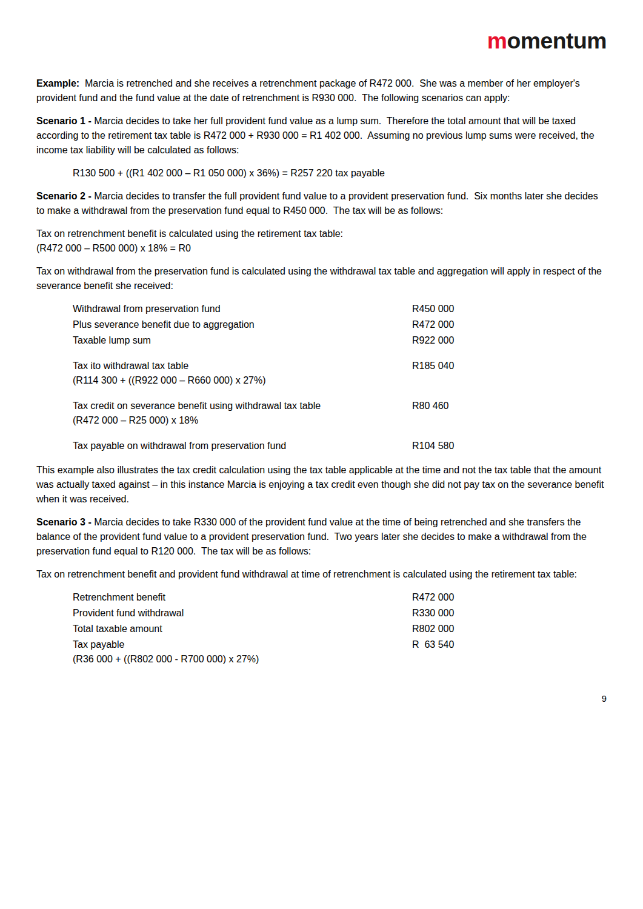momentum
Example: Marcia is retrenched and she receives a retrenchment package of R472 000. She was a member of her employer's provident fund and the fund value at the date of retrenchment is R930 000. The following scenarios can apply:
Scenario 1 - Marcia decides to take her full provident fund value as a lump sum. Therefore the total amount that will be taxed according to the retirement tax table is R472 000 + R930 000 = R1 402 000. Assuming no previous lump sums were received, the income tax liability will be calculated as follows:
R130 500 + ((R1 402 000 – R1 050 000) x 36%) = R257 220 tax payable
Scenario 2 - Marcia decides to transfer the full provident fund value to a provident preservation fund. Six months later she decides to make a withdrawal from the preservation fund equal to R450 000. The tax will be as follows:
Tax on retrenchment benefit is calculated using the retirement tax table:
(R472 000 – R500 000) x 18% = R0
Tax on withdrawal from the preservation fund is calculated using the withdrawal tax table and aggregation will apply in respect of the severance benefit she received:
| Withdrawal from preservation fund | R450 000 |
| Plus severance benefit due to aggregation | R472 000 |
| Taxable lump sum | R922 000 |
| Tax ito withdrawal tax table (R114 300 + ((R922 000 – R660 000) x 27%) | R185 040 |
| Tax credit on severance benefit using withdrawal tax table (R472 000 – R25 000) x 18% | R80 460 |
| Tax payable on withdrawal from preservation fund | R104 580 |
This example also illustrates the tax credit calculation using the tax table applicable at the time and not the tax table that the amount was actually taxed against – in this instance Marcia is enjoying a tax credit even though she did not pay tax on the severance benefit when it was received.
Scenario 3 - Marcia decides to take R330 000 of the provident fund value at the time of being retrenched and she transfers the balance of the provident fund value to a provident preservation fund. Two years later she decides to make a withdrawal from the preservation fund equal to R120 000. The tax will be as follows:
Tax on retrenchment benefit and provident fund withdrawal at time of retrenchment is calculated using the retirement tax table:
| Retrenchment benefit | R472 000 |
| Provident fund withdrawal | R330 000 |
| Total taxable amount | R802 000 |
| Tax payable (R36 000 + ((R802 000 - R700 000) x 27%) | R 63 540 |
9